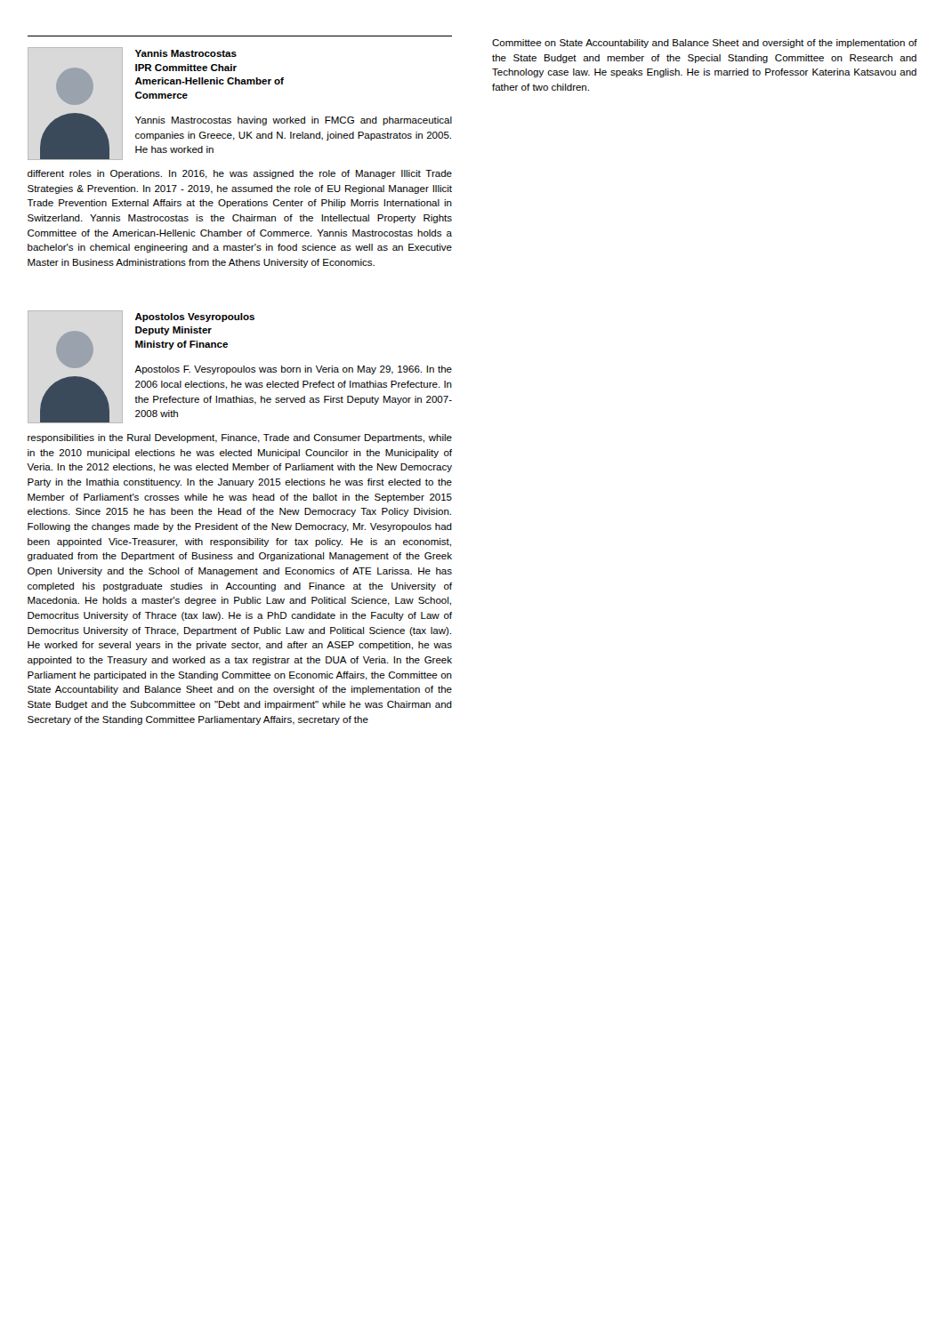Yannis Mastrocostas
IPR Committee Chair
American-Hellenic Chamber of
Commerce
Yannis Mastrocostas having worked in FMCG and pharmaceutical companies in Greece, UK and N. Ireland, joined Papastratos in 2005. He has worked in
different roles in Operations. In 2016, he was assigned the role of Manager Illicit Trade Strategies & Prevention. In 2017 - 2019, he assumed the role of EU Regional Manager Illicit Trade Prevention External Affairs at the Operations Center of Philip Morris International in Switzerland. Yannis Mastrocostas is the Chairman of the Intellectual Property Rights Committee of the American-Hellenic Chamber of Commerce. Yannis Mastrocostas holds a bachelor's in chemical engineering and a master's in food science as well as an Executive Master in Business Administrations from the Athens University of Economics.
Apostolos Vesyropoulos
Deputy Minister
Ministry of Finance
Apostolos F. Vesyropoulos was born in Veria on May 29, 1966. In the 2006 local elections, he was elected Prefect of Imathias Prefecture. In the Prefecture of Imathias, he served as First Deputy Mayor in 2007-2008 with
responsibilities in the Rural Development, Finance, Trade and Consumer Departments, while in the 2010 municipal elections he was elected Municipal Councilor in the Municipality of Veria. In the 2012 elections, he was elected Member of Parliament with the New Democracy Party in the Imathia constituency. In the January 2015 elections he was first elected to the Member of Parliament's crosses while he was head of the ballot in the September 2015 elections. Since 2015 he has been the Head of the New Democracy Tax Policy Division. Following the changes made by the President of the New Democracy, Mr. Vesyropoulos had been appointed Vice-Treasurer, with responsibility for tax policy. He is an economist, graduated from the Department of Business and Organizational Management of the Greek Open University and the School of Management and Economics of ATE Larissa. He has completed his postgraduate studies in Accounting and Finance at the University of Macedonia. He holds a master's degree in Public Law and Political Science, Law School, Democritus University of Thrace (tax law). He is a PhD candidate in the Faculty of Law of Democritus University of Thrace, Department of Public Law and Political Science (tax law). He worked for several years in the private sector, and after an ASEP competition, he was appointed to the Treasury and worked as a tax registrar at the DUA of Veria. In the Greek Parliament he participated in the Standing Committee on Economic Affairs, the Committee on State Accountability and Balance Sheet and on the oversight of the implementation of the State Budget and the Subcommittee on "Debt and impairment" while he was Chairman and Secretary of the Standing Committee Parliamentary Affairs, secretary of the
Committee on State Accountability and Balance Sheet and oversight of the implementation of the State Budget and member of the Special Standing Committee on Research and Technology case law. He speaks English. He is married to Professor Katerina Katsavou and father of two children.